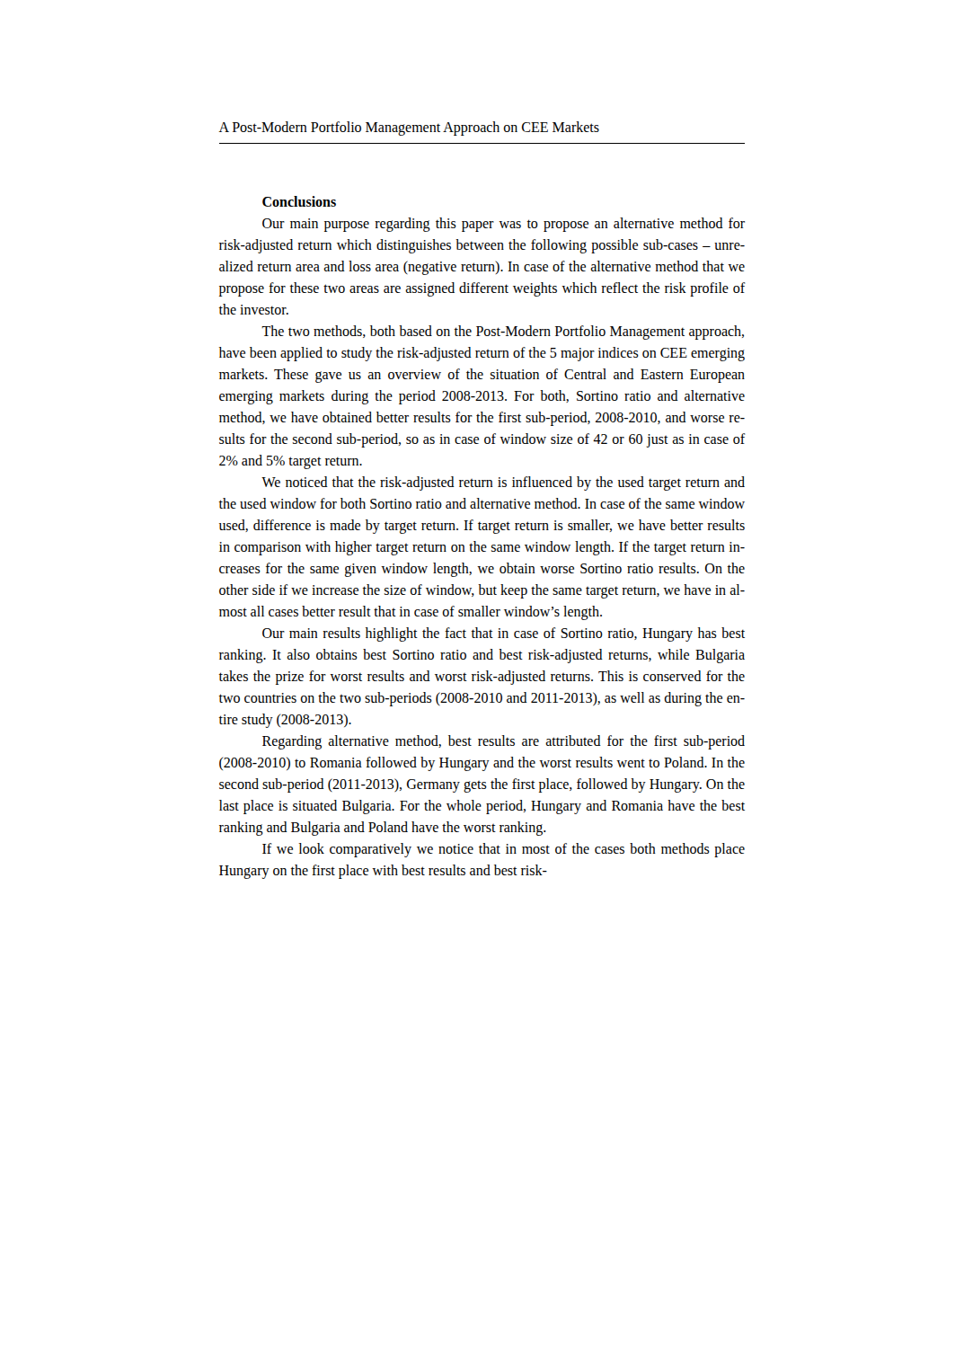A Post-Modern Portfolio Management Approach on CEE Markets
Conclusions
Our main purpose regarding this paper was to propose an alternative method for risk-adjusted return which distinguishes between the following possible sub-cases – unrealized return area and loss area (negative return). In case of the alternative method that we propose for these two areas are assigned different weights which reflect the risk profile of the investor.
The two methods, both based on the Post-Modern Portfolio Management approach, have been applied to study the risk-adjusted return of the 5 major indices on CEE emerging markets. These gave us an overview of the situation of Central and Eastern European emerging markets during the period 2008-2013. For both, Sortino ratio and alternative method, we have obtained better results for the first sub-period, 2008-2010, and worse results for the second sub-period, so as in case of window size of 42 or 60 just as in case of 2% and 5% target return.
We noticed that the risk-adjusted return is influenced by the used target return and the used window for both Sortino ratio and alternative method. In case of the same window used, difference is made by target return. If target return is smaller, we have better results in comparison with higher target return on the same window length. If the target return increases for the same given window length, we obtain worse Sortino ratio results. On the other side if we increase the size of window, but keep the same target return, we have in almost all cases better result that in case of smaller window’s length.
Our main results highlight the fact that in case of Sortino ratio, Hungary has best ranking. It also obtains best Sortino ratio and best risk-adjusted returns, while Bulgaria takes the prize for worst results and worst risk-adjusted returns. This is conserved for the two countries on the two sub-periods (2008-2010 and 2011-2013), as well as during the entire study (2008-2013).
Regarding alternative method, best results are attributed for the first sub-period (2008-2010) to Romania followed by Hungary and the worst results went to Poland. In the second sub-period (2011-2013), Germany gets the first place, followed by Hungary. On the last place is situated Bulgaria. For the whole period, Hungary and Romania have the best ranking and Bulgaria and Poland have the worst ranking.
If we look comparatively we notice that in most of the cases both methods place Hungary on the first place with best results and best risk-